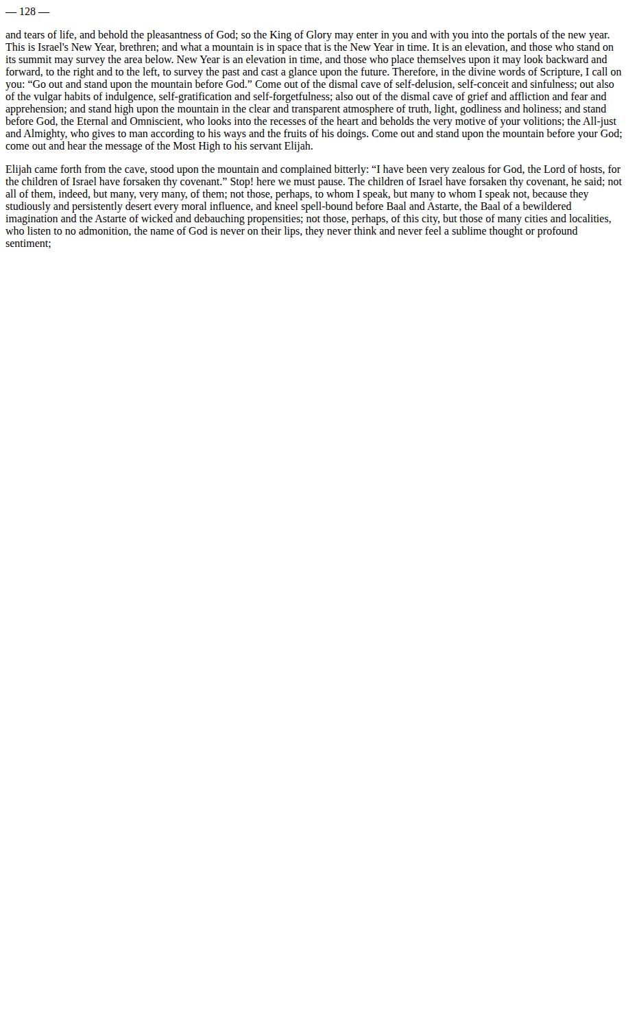— 128 —
and tears of life, and behold the pleasantness of God; so the King of Glory may enter in you and with you into the portals of the new year. This is Israel's New Year, brethren; and what a mountain is in space that is the New Year in time. It is an elevation, and those who stand on its summit may survey the area below. New Year is an elevation in time, and those who place themselves upon it may look backward and forward, to the right and to the left, to survey the past and cast a glance upon the future. Therefore, in the divine words of Scripture, I call on you: “Go out and stand upon the mountain before God.” Come out of the dismal cave of self-delusion, self-conceit and sinfulness; out also of the vulgar habits of indulgence, self-gratification and self-forgetfulness; also out of the dismal cave of grief and affliction and fear and apprehension; and stand high upon the mountain in the clear and transparent atmosphere of truth, light, godliness and holiness; and stand before God, the Eternal and Omniscient, who looks into the recesses of the heart and beholds the very motive of your volitions; the All-just and Almighty, who gives to man according to his ways and the fruits of his doings. Come out and stand upon the mountain before your God; come out and hear the message of the Most High to his servant Elijah.
Elijah came forth from the cave, stood upon the mountain and complained bitterly: “I have been very zealous for God, the Lord of hosts, for the children of Israel have forsaken thy covenant.” Stop! here we must pause. The children of Israel have forsaken thy covenant, he said; not all of them, indeed, but many, very many, of them; not those, perhaps, to whom I speak, but many to whom I speak not, because they studiously and persistently desert every moral influence, and kneel spell-bound before Baal and Astarte, the Baal of a bewildered imagination and the Astarte of wicked and debauching propensities; not those, perhaps, of this city, but those of many cities and localities, who listen to no admonition, the name of God is never on their lips, they never think and never feel a sublime thought or profound sentiment;